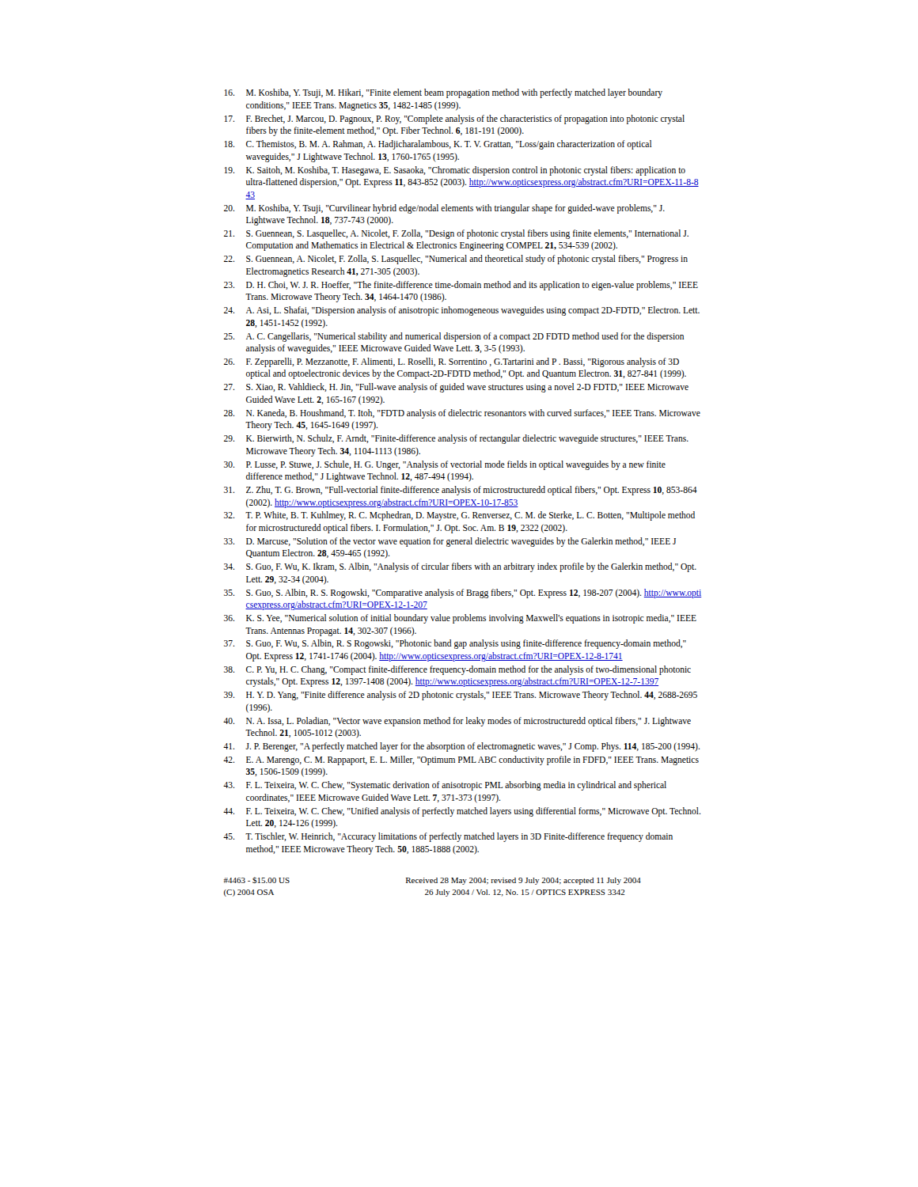16. M. Koshiba, Y. Tsuji, M. Hikari, "Finite element beam propagation method with perfectly matched layer boundary conditions," IEEE Trans. Magnetics 35, 1482-1485 (1999).
17. F. Brechet, J. Marcou, D. Pagnoux, P. Roy, "Complete analysis of the characteristics of propagation into photonic crystal fibers by the finite-element method," Opt. Fiber Technol. 6, 181-191 (2000).
18. C. Themistos, B. M. A. Rahman, A. Hadjicharalambous, K. T. V. Grattan, "Loss/gain characterization of optical waveguides," J Lightwave Technol. 13, 1760-1765 (1995).
19. K. Saitoh, M. Koshiba, T. Hasegawa, E. Sasaoka, "Chromatic dispersion control in photonic crystal fibers: application to ultra-flattened dispersion," Opt. Express 11, 843-852 (2003). http://www.opticsexpress.org/abstract.cfm?URI=OPEX-11-8-843
20. M. Koshiba, Y. Tsuji, "Curvilinear hybrid edge/nodal elements with triangular shape for guided-wave problems," J. Lightwave Technol. 18, 737-743 (2000).
21. S. Guennean, S. Lasquellec, A. Nicolet, F. Zolla, "Design of photonic crystal fibers using finite elements," International J. Computation and Mathematics in Electrical & Electronics Engineering COMPEL 21, 534-539 (2002).
22. S. Guennean, A. Nicolet, F. Zolla, S. Lasquellec, "Numerical and theoretical study of photonic crystal fibers," Progress in Electromagnetics Research 41, 271-305 (2003).
23. D. H. Choi, W. J. R. Hoeffer, "The finite-difference time-domain method and its application to eigen-value problems," IEEE Trans. Microwave Theory Tech. 34, 1464-1470 (1986).
24. A. Asi, L. Shafai, "Dispersion analysis of anisotropic inhomogeneous waveguides using compact 2D-FDTD," Electron. Lett. 28, 1451-1452 (1992).
25. A. C. Cangellaris, "Numerical stability and numerical dispersion of a compact 2D FDTD method used for the dispersion analysis of waveguides," IEEE Microwave Guided Wave Lett. 3, 3-5 (1993).
26. F. Zepparelli, P. Mezzanotte, F. Alimenti, L. Roselli, R. Sorrentino , G.Tartarini and P . Bassi, "Rigorous analysis of 3D optical and optoelectronic devices by the Compact-2D-FDTD method," Opt. and Quantum Electron. 31, 827-841 (1999).
27. S. Xiao, R. Vahldieck, H. Jin, "Full-wave analysis of guided wave structures using a novel 2-D FDTD," IEEE Microwave Guided Wave Lett. 2, 165-167 (1992).
28. N. Kaneda, B. Houshmand, T. Itoh, "FDTD analysis of dielectric resonantors with curved surfaces," IEEE Trans. Microwave Theory Tech. 45, 1645-1649 (1997).
29. K. Bierwirth, N. Schulz, F. Arndt, "Finite-difference analysis of rectangular dielectric waveguide structures," IEEE Trans. Microwave Theory Tech. 34, 1104-1113 (1986).
30. P. Lusse, P. Stuwe, J. Schule, H. G. Unger, "Analysis of vectorial mode fields in optical waveguides by a new finite difference method," J Lightwave Technol. 12, 487-494 (1994).
31. Z. Zhu, T. G. Brown, "Full-vectorial finite-difference analysis of microstructuredd optical fibers," Opt. Express 10, 853-864 (2002). http://www.opticsexpress.org/abstract.cfm?URI=OPEX-10-17-853
32. T. P. White, B. T. Kuhlmey, R. C. Mcphedran, D. Maystre, G. Renversez, C. M. de Sterke, L. C. Botten, "Multipole method for microstructuredd optical fibers. I. Formulation," J. Opt. Soc. Am. B 19, 2322 (2002).
33. D. Marcuse, "Solution of the vector wave equation for general dielectric waveguides by the Galerkin method," IEEE J Quantum Electron. 28, 459-465 (1992).
34. S. Guo, F. Wu, K. Ikram, S. Albin, "Analysis of circular fibers with an arbitrary index profile by the Galerkin method," Opt. Lett. 29, 32-34 (2004).
35. S. Guo, S. Albin, R. S. Rogowski, "Comparative analysis of Bragg fibers," Opt. Express 12, 198-207 (2004). http://www.opticsexpress.org/abstract.cfm?URI=OPEX-12-1-207
36. K. S. Yee, "Numerical solution of initial boundary value problems involving Maxwell's equations in isotropic media," IEEE Trans. Antennas Propagat. 14, 302-307 (1966).
37. S. Guo, F. Wu, S. Albin, R. S Rogowski, "Photonic band gap analysis using finite-difference frequency-domain method," Opt. Express 12, 1741-1746 (2004). http://www.opticsexpress.org/abstract.cfm?URI=OPEX-12-8-1741
38. C. P. Yu, H. C. Chang, "Compact finite-difference frequency-domain method for the analysis of two-dimensional photonic crystals," Opt. Express 12, 1397-1408 (2004). http://www.opticsexpress.org/abstract.cfm?URI=OPEX-12-7-1397
39. H. Y. D. Yang, "Finite difference analysis of 2D photonic crystals," IEEE Trans. Microwave Theory Technol. 44, 2688-2695 (1996).
40. N. A. Issa, L. Poladian, "Vector wave expansion method for leaky modes of microstructuredd optical fibers," J. Lightwave Technol. 21, 1005-1012 (2003).
41. J. P. Berenger, "A perfectly matched layer for the absorption of electromagnetic waves," J Comp. Phys. 114, 185-200 (1994).
42. E. A. Marengo, C. M. Rappaport, E. L. Miller, "Optimum PML ABC conductivity profile in FDFD," IEEE Trans. Magnetics 35, 1506-1509 (1999).
43. F. L. Teixeira, W. C. Chew, "Systematic derivation of anisotropic PML absorbing media in cylindrical and spherical coordinates," IEEE Microwave Guided Wave Lett. 7, 371-373 (1997).
44. F. L. Teixeira, W. C. Chew, "Unified analysis of perfectly matched layers using differential forms," Microwave Opt. Technol. Lett. 20, 124-126 (1999).
45. T. Tischler, W. Heinrich, "Accuracy limitations of perfectly matched layers in 3D Finite-difference frequency domain method," IEEE Microwave Theory Tech. 50, 1885-1888 (2002).
#4463 - $15.00 US Received 28 May 2004; revised 9 July 2004; accepted 11 July 2004
(C) 2004 OSA 26 July 2004 / Vol. 12, No. 15 / OPTICS EXPRESS 3342